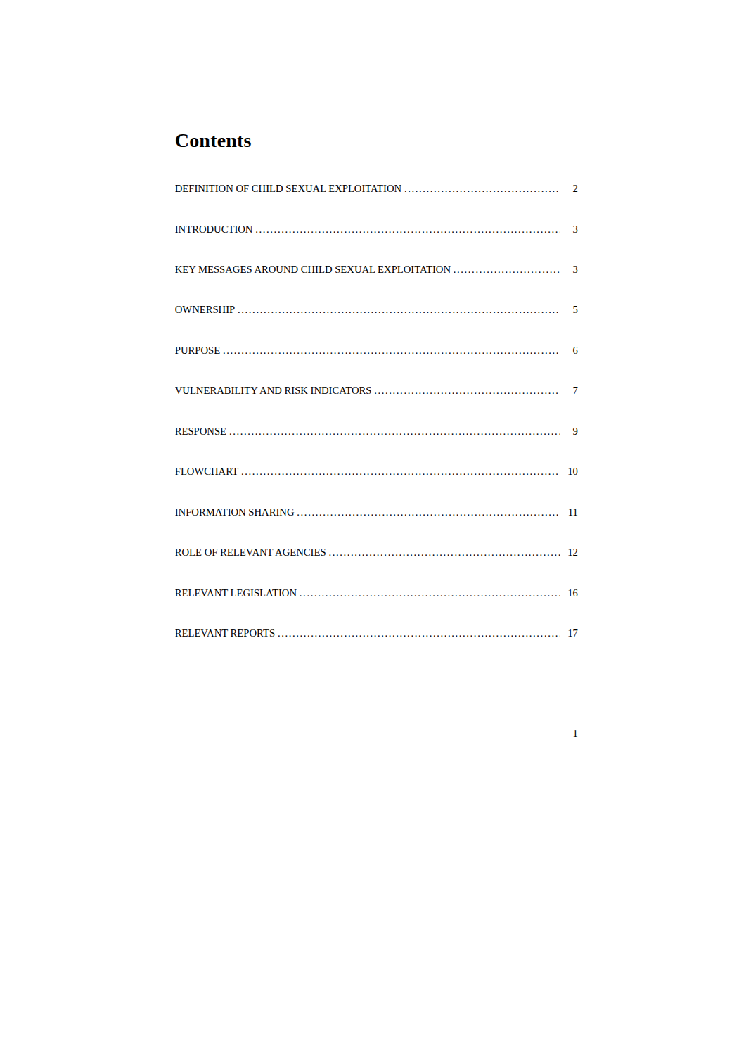Contents
DEFINITION OF CHILD SEXUAL EXPLOITATION ................................................................................................. 2
INTRODUCTION ................................................................................................................................. 3
KEY MESSAGES AROUND CHILD SEXUAL EXPLOITATION ....................................................................... 3
OWNERSHIP ....................................................................................................................................... 5
PURPOSE ........................................................................................................................................... 6
VULNERABILITY AND RISK INDICATORS ............................................................................................... 7
RESPONSE ......................................................................................................................................... 9
FLOWCHART ..................................................................................................................................... 10
INFORMATION SHARING ................................................................................................................. 11
ROLE OF RELEVANT AGENCIES ......................................................................................................... 12
RELEVANT LEGISLATION ................................................................................................................. 16
RELEVANT REPORTS ....................................................................................................................... 17
1